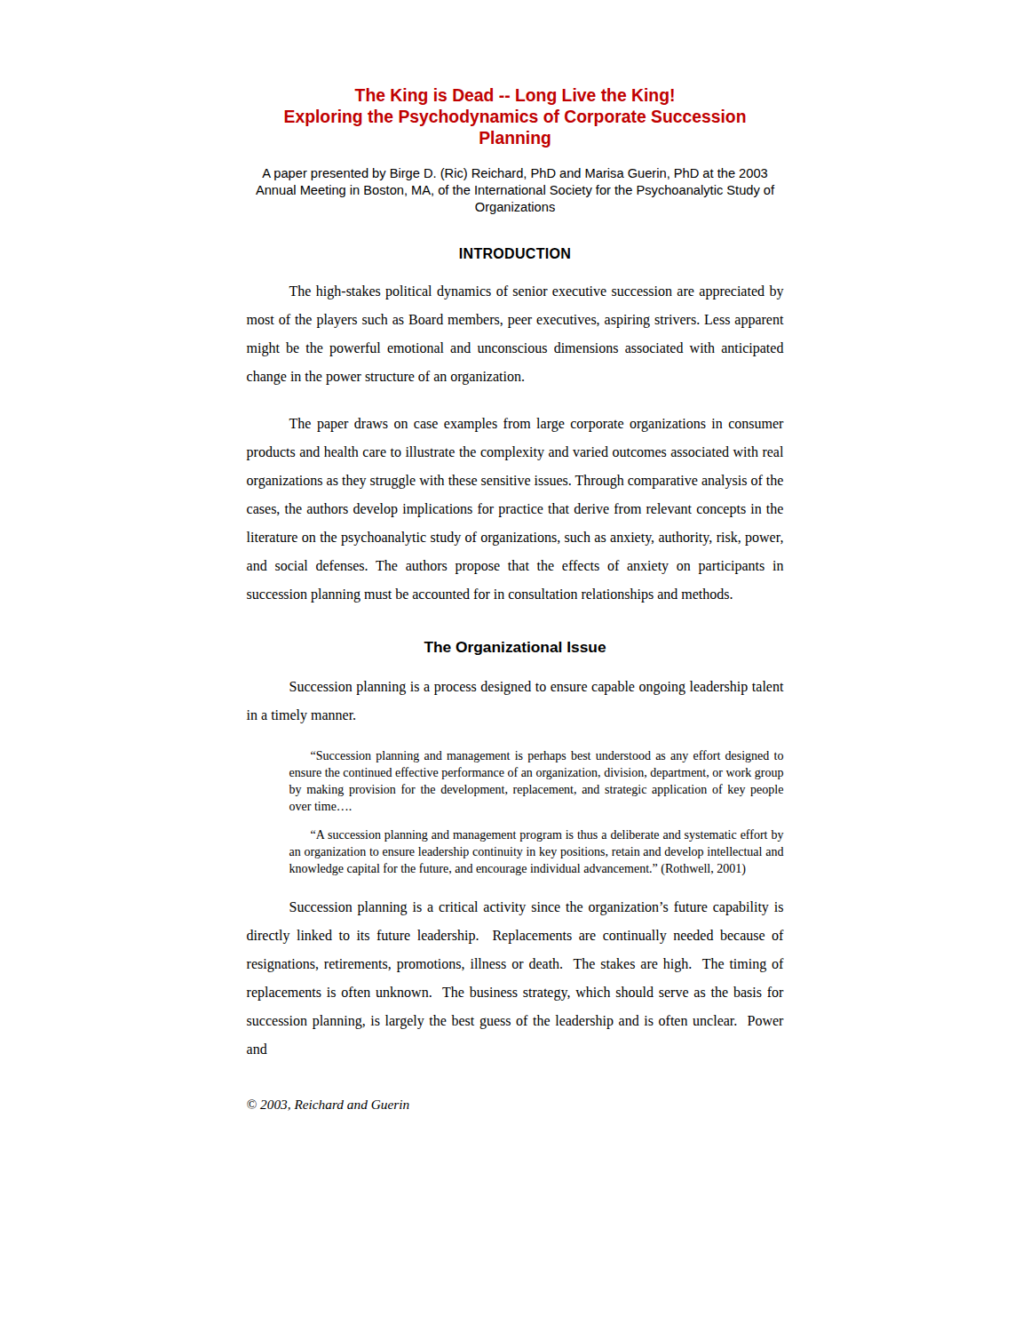The King is Dead -- Long Live the King!
Exploring the Psychodynamics of Corporate Succession Planning
A paper presented by Birge D. (Ric) Reichard, PhD and Marisa Guerin, PhD at the 2003 Annual Meeting in Boston, MA, of the International Society for the Psychoanalytic Study of Organizations
INTRODUCTION
The high-stakes political dynamics of senior executive succession are appreciated by most of the players such as Board members, peer executives, aspiring strivers. Less apparent might be the powerful emotional and unconscious dimensions associated with anticipated change in the power structure of an organization.
The paper draws on case examples from large corporate organizations in consumer products and health care to illustrate the complexity and varied outcomes associated with real organizations as they struggle with these sensitive issues. Through comparative analysis of the cases, the authors develop implications for practice that derive from relevant concepts in the literature on the psychoanalytic study of organizations, such as anxiety, authority, risk, power, and social defenses. The authors propose that the effects of anxiety on participants in succession planning must be accounted for in consultation relationships and methods.
The Organizational Issue
Succession planning is a process designed to ensure capable ongoing leadership talent in a timely manner.
“Succession planning and management is perhaps best understood as any effort designed to ensure the continued effective performance of an organization, division, department, or work group by making provision for the development, replacement, and strategic application of key people over time….
“A succession planning and management program is thus a deliberate and systematic effort by an organization to ensure leadership continuity in key positions, retain and develop intellectual and knowledge capital for the future, and encourage individual advancement.” (Rothwell, 2001)
Succession planning is a critical activity since the organization’s future capability is directly linked to its future leadership. Replacements are continually needed because of resignations, retirements, promotions, illness or death. The stakes are high. The timing of replacements is often unknown. The business strategy, which should serve as the basis for succession planning, is largely the best guess of the leadership and is often unclear. Power and
© 2003, Reichard and Guerin